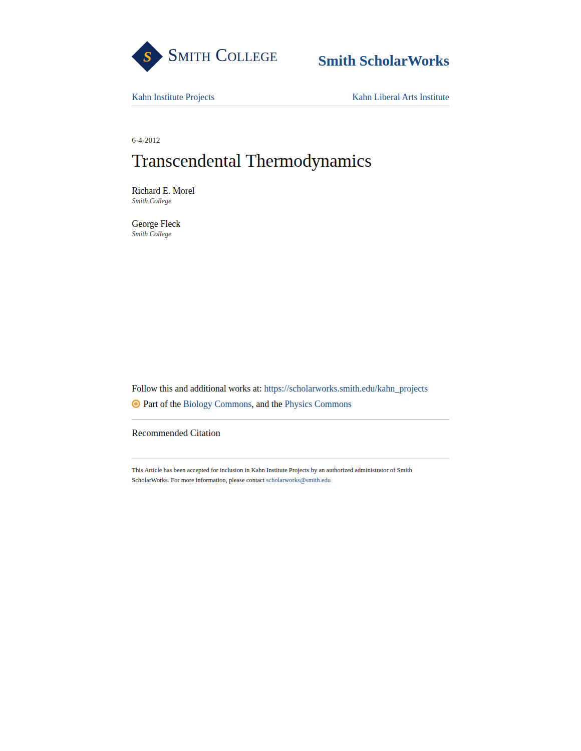S
Smith College
Smith ScholarWorks
Kahn Institute Projects
Kahn Liberal Arts Institute
6-4-2012
Transcendental Thermodynamics
Richard E. Morel
Smith College
George Fleck
Smith College
Follow this and additional works at: https://scholarworks.smith.edu/kahn_projects
Part of the Biology Commons, and the Physics Commons
Recommended Citation
This Article has been accepted for inclusion in Kahn Institute Projects by an authorized administrator of Smith ScholarWorks. For more information, please contact scholarworks@smith.edu